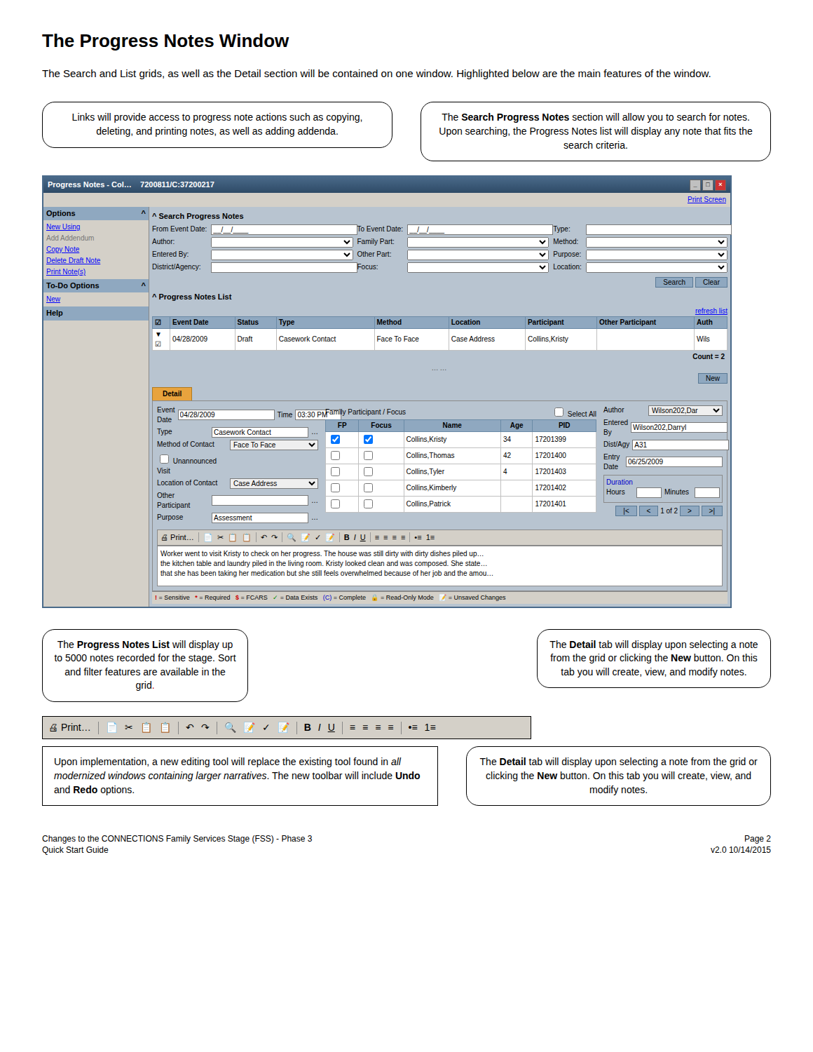The Progress Notes Window
The Search and List grids, as well as the Detail section will be contained on one window. Highlighted below are the main features of the window.
Links will provide access to progress note actions such as copying, deleting, and printing notes, as well as adding addenda.
The Search Progress Notes section will allow you to search for notes. Upon searching, the Progress Notes list will display any note that fits the search criteria.
Progress Notes - Col… 7200811/C:37200217 _□×
Print Screen
Options^
New Using Add Addendum Copy Note Delete Draft Note Print Note(s)
To-Do Options^
New
Help
^ Search Progress Notes
From Event Date: To Event Date: Type: Author: Family Part: Method: Entered By: Other Part: Purpose: District/Agency: Focus: Location:
Search Clear
^ Progress Notes List
refresh list
| ☑ | Event Date | Status | Type | Method | Location | Participant | Other Participant | Auth |
| --- | --- | --- | --- | --- | --- | --- | --- | --- |
| ▼ ☑ | 04/28/2009 | Draft | Casework Contact | Face To Face | Case Address | Collins,Kristy | | Wils |
Count = 2
……
New
Detail
Event DateTime
Type…
Method of Contact Face To Face
Unannounced Visit
Location of Contact Case Address
Other Participant…
Purpose…
Family Participant / Focus Select All
| FP | Focus | Name | Age | PID |
| --- | --- | --- | --- | --- |
| | | Collins,Kristy | 34 | 17201399 |
| | | Collins,Thomas | 42 | 17201400 |
| | | Collins,Tyler | 4 | 17201403 |
| | | Collins,Kimberly | | 17201402 |
| | | Collins,Patrick | | 17201401 |
Author Wilson202,Dar
Entered By
Dist/Agy
Entry Date
Duration
HoursMinutes
|< < 1 of 2 > >|
🖨 Print… 📄 ✂ 📋 📋 ↶ ↷ 🔍 📝 ✓ 📝 B I U ≡ ≡ ≡ ≡ •≡ 1≡
Worker went to visit Kristy to check on her progress. The house was still dirty with dirty dishes piled up…
the kitchen table and laundry piled in the living room. Kristy looked clean and was composed. She state…
that she has been taking her medication but she still feels overwhelmed because of her job and the amou…
! = Sensitive * = Required $ = FCARS ✓ = Data Exists (C) = Complete 🔒 = Read-Only Mode 📝 = Unsaved Changes
The Progress Notes List will display up to 5000 notes recorded for the stage. Sort and filter features are available in the grid.
The Detail tab will display upon selecting a note from the grid or clicking the New button. On this tab you will create, view, and modify notes.
🖨 Print… 📄 ✂ 📋 📋 ↶ ↷ 🔍 📝 ✓ 📝 B I U ≡ ≡ ≡ ≡ •≡ 1≡
Upon implementation, a new editing tool will replace the existing tool found in all modernized windows containing larger narratives. The new toolbar will include Undo and Redo options.
The Detail tab will display upon selecting a note from the grid or clicking the New button. On this tab you will create, view, and modify notes.
Changes to the CONNECTIONS Family Services Stage (FSS) - Phase 3
Quick Start Guide
Page 2
v2.0 10/14/2015